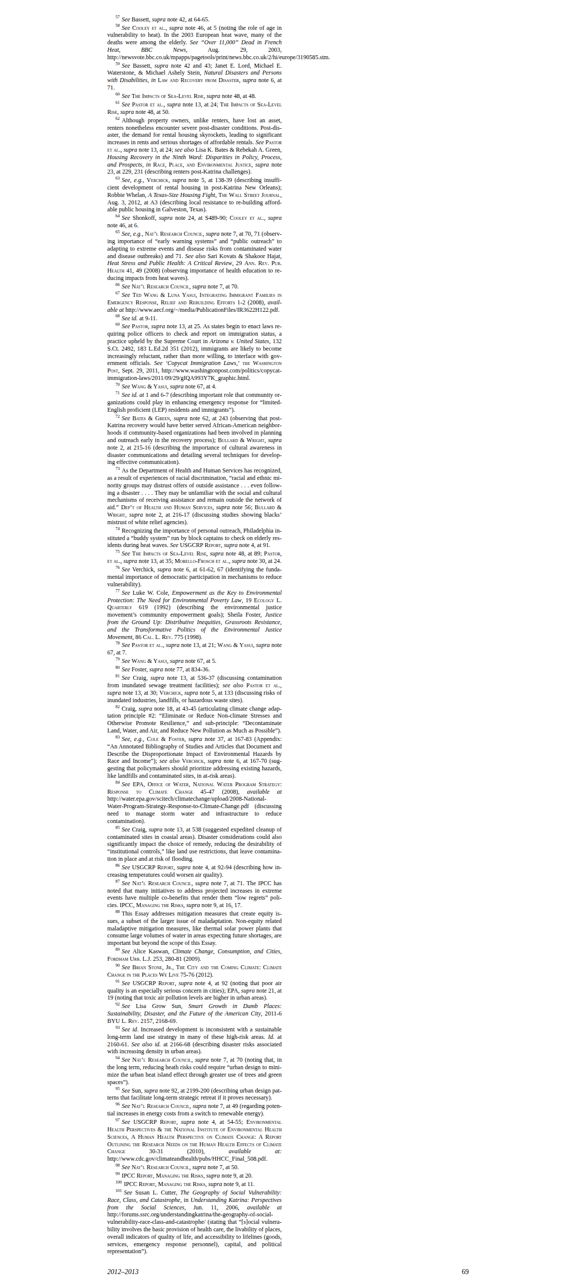57See Bassett, supra note 42, at 64-65.
58See Cooley et al., supra note 46, at 5 (noting the role of age in vulnerability to heat). In the 2003 European heat wave, many of the deaths were among the elderly. See “Over 11,000” Dead in French Heat, BBC News, Aug. 29, 2003, http://newsvote.bbc.co.uk/mpapps/pagetools/print/news.bbc.co.uk/2/hi/europe/3190585.stm.
59See Bassett, supra note 42 and 43; Janet E. Lord, Michael E. Waterstone, & Michael Ashely Stein, Natural Disasters and Persons with Disabilities, in Law and Recovery from Disaster, supra note 6, at 71.
60See The Impacts of Sea-Level Rise, supra note 48, at 48.
61See Pastor et al., supra note 13, at 24; The Impacts of Sea-Level Rise, supra note 48, at 50.
62Although property owners, unlike renters, have lost an asset, renters nonetheless encounter severe post-disaster conditions. Post-disaster, the demand for rental housing skyrockets, leading to significant increases in rents and serious shortages of affordable rentals. See Pastor et al., supra note 13, at 24; see also Lisa K. Bates & Rebekah A. Green, Housing Recovery in the Ninth Ward: Disparities in Policy, Process, and Prospects, in Race, Place, and Environmental Justice, supra note 23, at 229, 231 (describing renters post-Katrina challenges).
63See, e.g., Verchick, supra note 5, at 138-39 (describing insufficient development of rental housing in post-Katrina New Orleans); Robbie Whelan, A Texas-Size Housing Fight, The Wall Street Journal, Aug. 3, 2012, at A3 (describing local resistance to re-building affordable public housing in Galveston, Texas).
64See Shonkoff, supra note 24, at S489-90; Cooley et al., supra note 46, at 6.
65See, e.g., Nat’l Research Council, supra note 7, at 70, 71 (observing importance of “early warning systems” and “public outreach” to adapting to extreme events and disease risks from contaminated water and disease outbreaks) and 71. See also Sari Kovats & Shakoor Hajat, Heat Stress and Public Health: A Critical Review, 29 Ann. Rev. Pub. Health 41, 49 (2008) (observing importance of health education to reducing impacts from heat waves).
66See Nat’l Research Council, supra note 7, at 70.
67See Ted Wang & Luna Yasui, Integrating Immigrant Families in Emergency Response, Relief and Rebuilding Efforts 1-2 (2008), available at http://www.aecf.org/~/media/PublicationFiles/IR3622H122.pdf.
68See id. at 9-11.
69See Pastor, supra note 13, at 25. As states begin to enact laws requiring police officers to check and report on immigration status, a practice upheld by the Supreme Court in Arizona v. United States, 132 S.Ct. 2492, 183 L.Ed.2d 351 (2012), immigrants are likely to become increasingly reluctant, rather than more willing, to interface with government officials. See ‘Copycat Immigration Laws,’ the Washington Post, Sept. 29, 2011, http://www.washingtonpost.com/politics/copycat-immigration-laws/2011/09/29/gIQA993Y7K_graphic.html.
70See Wang & Yasui, supra note 67, at 4.
71See id. at 1 and 6-7 (describing important role that community organizations could play in enhancing emergency response for “limited-English proficient (LEP) residents and immigrants”).
72See Bates & Green, supra note 62, at 243 (observing that post-Katrina recovery would have better served African-American neighborhoods if community-based organizations had been involved in planning and outreach early in the recovery process); Bullard & Wright, supra note 2, at 215-16 (describing the importance of cultural awareness in disaster communications and detailing several techniques for developing effective communication).
73As the Department of Health and Human Services has recognized, as a result of experiences of racial discrimination, “racial and ethnic minority groups may distrust offers of outside assistance . . . even following a disaster . . . . They may be unfamiliar with the social and cultural mechanisms of receiving assistance and remain outside the network of aid.” Dep’t of Health and Human Services, supra note 56; Bullard & Wright, supra note 2, at 216-17 (discussing studies showing blacks’ mistrust of white relief agencies).
74Recognizing the importance of personal outreach, Philadelphia instituted a “buddy system” run by block captains to check on elderly residents during heat waves. See USGCRP Report, supra note 4, at 91.
75See The Impacts of Sea-Level Rise, supra note 48, at 89; Pastor, et al., supra note 13, at 35; Morello-Frosch et al., supra note 30, at 24.
76See Verchick, supra note 6, at 61-62, 67 (identifying the fundamental importance of democratic participation in mechanisms to reduce vulnerability).
77See Luke W. Cole, Empowerment as the Key to Environmental Protection: The Need for Environmental Poverty Law, 19 Ecology L. Quarterly 619 (1992) (describing the environmental justice movement’s community empowerment goals); Sheila Foster, Justice from the Ground Up: Distributive Inequities, Grassroots Resistance, and the Transformative Politics of the Environmental Justice Movement, 86 Cal. L. Rev. 775 (1998).
78See Pastor et al., supra note 13, at 21; Wang & Yasui, supra note 67, at 7.
79See Wang & Yasui, supra note 67, at 5.
80See Foster, supra note 77, at 834-36.
81See Craig, supra note 13, at 536-37 (discussing contamination from inundated sewage treatment facilities); see also Pastor et al., supra note 13, at 30; Verchick, supra note 5, at 133 (discussing risks of inundated industries, landfills, or hazardous waste sites).
82Craig, supra note 18, at 43-45 (articulating climate change adaptation principle #2: “Eliminate or Reduce Non-climate Stresses and Otherwise Promote Resilience,” and sub-principle: “Decontaminate Land, Water, and Air, and Reduce New Pollution as Much as Possible”).
83See, e.g., Cole & Foster, supra note 37, at 167-83 (Appendix: “An Annotated Bibliography of Studies and Articles that Document and Describe the Disproportionate Impact of Environmental Hazards by Race and Income”); see also Verchick, supra note 6, at 167-70 (suggesting that policymakers should prioritize addressing existing hazards, like landfills and contaminated sites, in at-risk areas).
84See EPA, Office of Water, National Water Program Strategy: Response to Climate Change 45-47 (2008), available at http://water.epa.gov/scitech/climatechange/upload/2008-National-Water-Program-Strategy-Response-to-Climate-Change.pdf (discussing need to manage storm water and infrastructure to reduce contamination).
85See Craig, supra note 13, at 538 (suggested expedited cleanup of contaminated sites in coastal areas). Disaster considerations could also significantly impact the choice of remedy, reducing the desirability of “institutional controls,” like land use restrictions, that leave contamination in place and at risk of flooding.
86See USGCRP Report, supra note 4, at 92-94 (describing how increasing temperatures could worsen air quality).
87See Nat’l Research Council, supra note 7, at 71. The IPCC has noted that many initiatives to address projected increases in extreme events have multiple co-benefits that render them “low regrets” policies. IPCC, Managing the Risks, supra note 9, at 16, 17.
88This Essay addresses mitigation measures that create equity issues, a subset of the larger issue of maladaptation. Non-equity related maladaptive mitigation measures, like thermal solar power plants that consume large volumes of water in areas expecting future shortages, are important but beyond the scope of this Essay.
89See Alice Kaswan, Climate Change, Consumption, and Cities, Fordham Urb. L.J. 253, 280-81 (2009).
90See Brian Stone, Jr., The City and the Coming Climate: Climate Change in the Places We Live 75-76 (2012).
91See USGCRP Report, supra note 4, at 92 (noting that poor air quality is an especially serious concern in cities); EPA, supra note 21, at 19 (noting that toxic air pollution levels are higher in urban areas).
92See Lisa Grow Sun, Smart Growth in Dumb Places: Sustainability, Disaster, and the Future of the American City, 2011-6 BYU L. Rev. 2157, 2168-69.
93See id. Increased development is inconsistent with a sustainable long-term land use strategy in many of these high-risk areas. Id. at 2160-61. See also id. at 2166-68 (describing disaster risks associated with increasing density in urban areas).
94See Nat’l Research Council, supra note 7, at 70 (noting that, in the long term, reducing heath risks could require “urban design to minimize the urban heat island effect through greater use of trees and green spaces”).
95See Sun, supra note 92, at 2199-200 (describing urban design patterns that facilitate long-term strategic retreat if it proves necessary).
96See Nat’l Research Council, supra note 7, at 49 (regarding potential increases in energy costs from a switch to renewable energy).
97See USGCRP Report, supra note 4, at 54-55; Environmental Health Perspectives & the National Institute of Environmental Health Sciences, A Human Health Perspective on Climate Change: A Report Outlining the Research Needs on the Human Health Effects of Climate Change 30-31 (2010), available at: http://www.cdc.gov/climateandhealth/pubs/HHCC_Final_508.pdf.
98See Nat’l Research Council, supra note 7, at 50.
99IPCC Report, Managing the Risks, supra note 9, at 20.
100IPCC Report, Managing the Risks, supra note 9, at 11.
101See Susan L. Cutter, The Geography of Social Vulnerability: Race, Class, and Catastrophe, in Understanding Katrina: Perspectives from the Social Sciences, Jun. 11, 2006, available at http://forums.ssrc.org/understandingkatrina/the-geography-of-social-vulnerability-race-class-and-catastrophe/ (stating that “[s]ocial vulnerability involves the basic provision of health care, the livability of places, overall indicators of quality of life, and accessibility to lifelines (goods, services, emergency response personnel), capital, and political representation”).
2012–2013 69